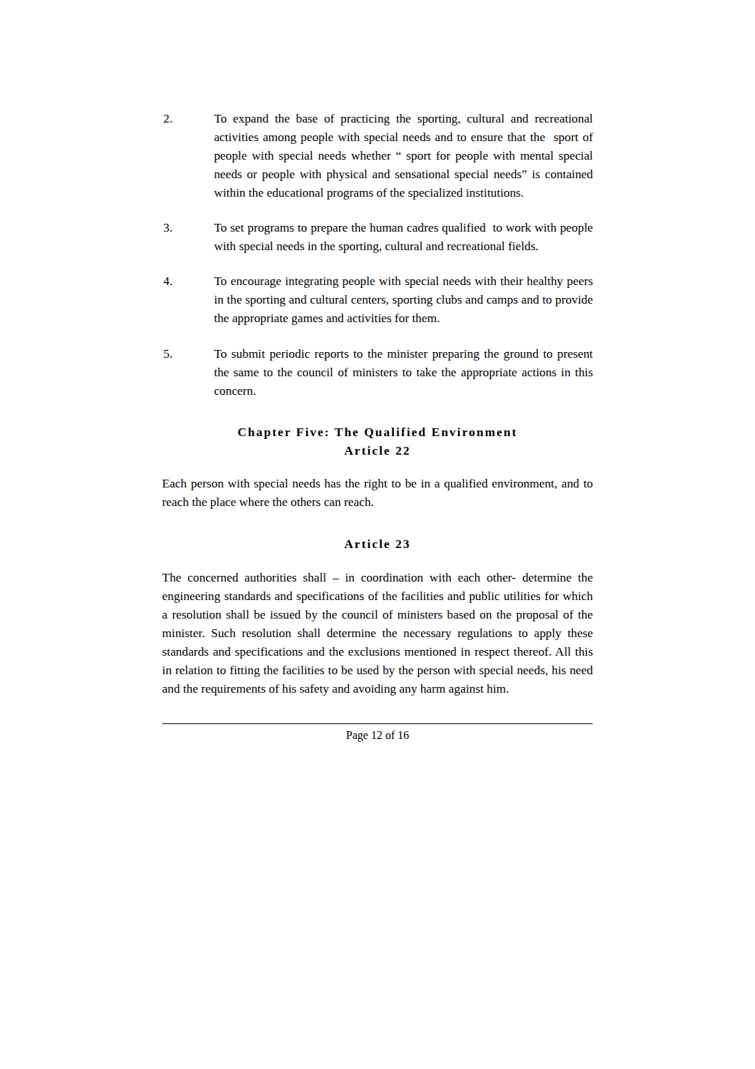2. To expand the base of practicing the sporting, cultural and recreational activities among people with special needs and to ensure that the sport of people with special needs whether “ sport for people with mental special needs or people with physical and sensational special needs” is contained within the educational programs of the specialized institutions.
3. To set programs to prepare the human cadres qualified to work with people with special needs in the sporting, cultural and recreational fields.
4. To encourage integrating people with special needs with their healthy peers in the sporting and cultural centers, sporting clubs and camps and to provide the appropriate games and activities for them.
5. To submit periodic reports to the minister preparing the ground to present the same to the council of ministers to take the appropriate actions in this concern.
Chapter Five: The Qualified Environment
Article 22
Each person with special needs has the right to be in a qualified environment, and to reach the place where the others can reach.
Article 23
The concerned authorities shall – in coordination with each other- determine the engineering standards and specifications of the facilities and public utilities for which a resolution shall be issued by the council of ministers based on the proposal of the minister. Such resolution shall determine the necessary regulations to apply these standards and specifications and the exclusions mentioned in respect thereof. All this in relation to fitting the facilities to be used by the person with special needs, his need and the requirements of his safety and avoiding any harm against him.
Page 12 of 16